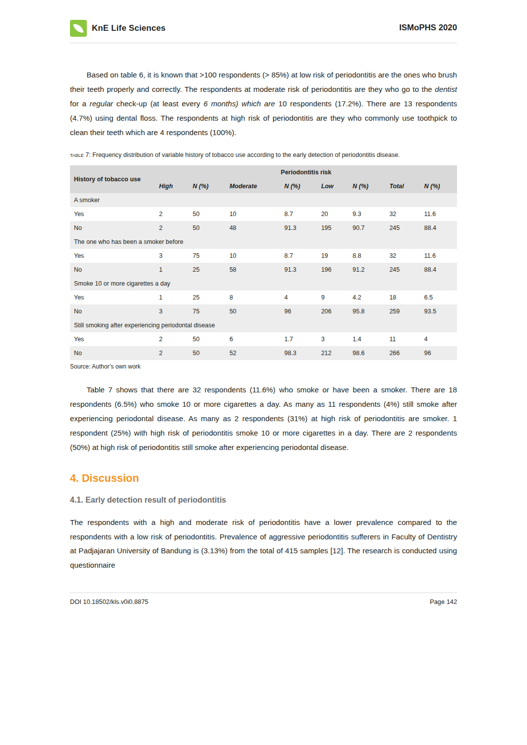KnE Life Sciences
ISMoPHS 2020
Based on table 6, it is known that >100 respondents (> 85%) at low risk of periodontitis are the ones who brush their teeth properly and correctly. The respondents at moderate risk of periodontitis are they who go to the dentist for a regular check-up (at least every 6 months) which are 10 respondents (17.2%). There are 13 respondents (4.7%) using dental floss. The respondents at high risk of periodontitis are they who commonly use toothpick to clean their teeth which are 4 respondents (100%).
Table 7: Frequency distribution of variable history of tobacco use according to the early detection of periodontitis disease.
| History of tobacco use | Periodontitis risk |
| --- | --- |
| High | N (%) | Moderate | N (%) | Low | N (%) | Total | N (%) |
| A smoker |
| Yes | 2 | 50 | 10 | 8.7 | 20 | 9.3 | 32 | 11.6 |
| No | 2 | 50 | 48 | 91.3 | 195 | 90.7 | 245 | 88.4 |
| The one who has been a smoker before |
| Yes | 3 | 75 | 10 | 8.7 | 19 | 8.8 | 32 | 11.6 |
| No | 1 | 25 | 58 | 91.3 | 196 | 91.2 | 245 | 88.4 |
| Smoke 10 or more cigarettes a day |
| Yes | 1 | 25 | 8 | 4 | 9 | 4.2 | 18 | 6.5 |
| No | 3 | 75 | 50 | 96 | 206 | 95.8 | 259 | 93.5 |
| Still smoking after experiencing periodontal disease |
| Yes | 2 | 50 | 6 | 1.7 | 3 | 1.4 | 11 | 4 |
| No | 2 | 50 | 52 | 98.3 | 212 | 98.6 | 266 | 96 |
Source: Author’s own work
Table 7 shows that there are 32 respondents (11.6%) who smoke or have been a smoker. There are 18 respondents (6.5%) who smoke 10 or more cigarettes a day. As many as 11 respondents (4%) still smoke after experiencing periodontal disease. As many as 2 respondents (31%) at high risk of periodontitis are smoker. 1 respondent (25%) with high risk of periodontitis smoke 10 or more cigarettes in a day. There are 2 respondents (50%) at high risk of periodontitis still smoke after experiencing periodontal disease.
4. Discussion
4.1. Early detection result of periodontitis
The respondents with a high and moderate risk of periodontitis have a lower prevalence compared to the respondents with a low risk of periodontitis. Prevalence of aggressive periodontitis sufferers in Faculty of Dentistry at Padjajaran University of Bandung is (3.13%) from the total of 415 samples [12]. The research is conducted using questionnaire
DOI 10.18502/kls.v0i0.8875
Page 142